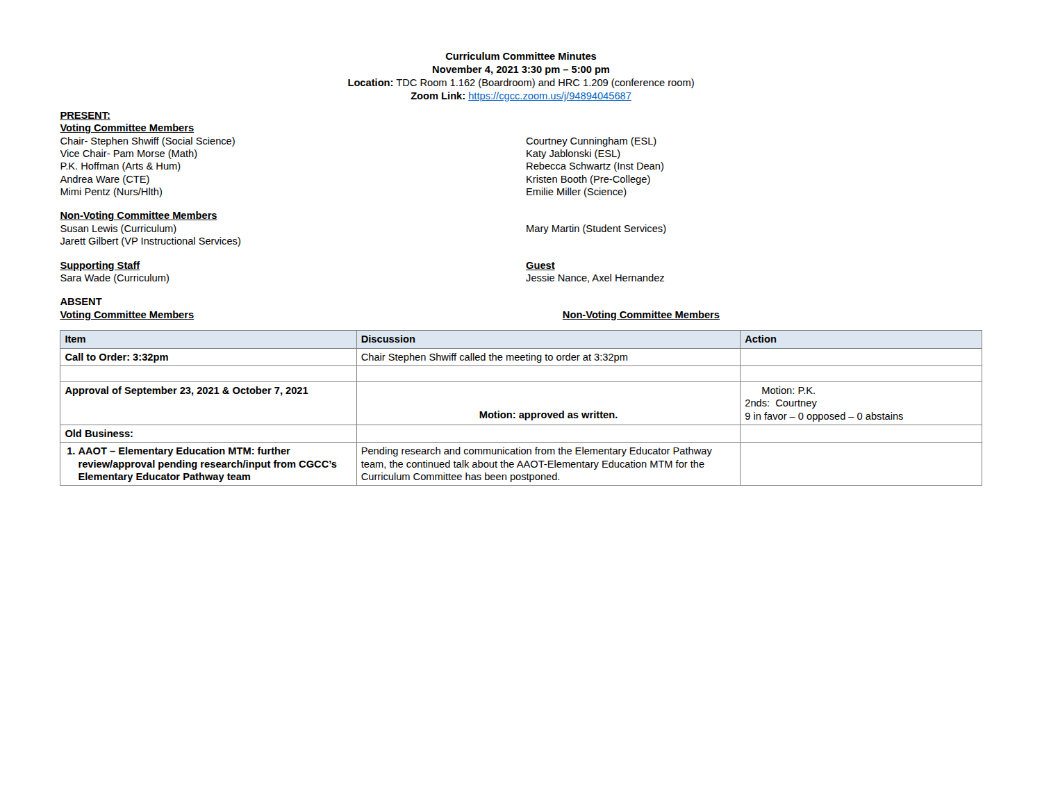Curriculum Committee Minutes
November 4, 2021 3:30 pm – 5:00 pm
Location: TDC Room 1.162 (Boardroom) and HRC 1.209 (conference room)
Zoom Link: https://cgcc.zoom.us/j/94894045687
PRESENT:
Voting Committee Members
| Chair- Stephen Shwiff (Social Science) Vice Chair- Pam Morse (Math) P.K. Hoffman (Arts & Hum) Andrea Ware (CTE) Mimi Pentz (Nurs/Hlth) | Courtney Cunningham (ESL) Katy Jablonski (ESL) Rebecca Schwartz (Inst Dean) Kristen Booth (Pre-College) Emilie Miller (Science) |
Non-Voting Committee Members
| Susan Lewis (Curriculum) Jarett Gilbert (VP Instructional Services) | Mary Martin (Student Services) |
| Supporting Staff Sara Wade (Curriculum) | Guest Jessie Nance, Axel Hernandez |
ABSENT
| Voting Committee Members | Non-Voting Committee Members |
| Item | Discussion | Action |
| --- | --- | --- |
| Call to Order: 3:32pm | Chair Stephen Shwiff called the meeting to order at 3:32pm | |
| Approval of September 23, 2021 & October 7, 2021 | Motion: approved as written. | Motion: P.K. 2nds: Courtney 9 in favor – 0 opposed – 0 abstains |
| Old Business: | | |
| AAOT – Elementary Education MTM: further review/approval pending research/input from CGCC’s Elementary Educator Pathway team | Pending research and communication from the Elementary Educator Pathway team, the continued talk about the AAOT-Elementary Education MTM for the Curriculum Committee has been postponed. | |